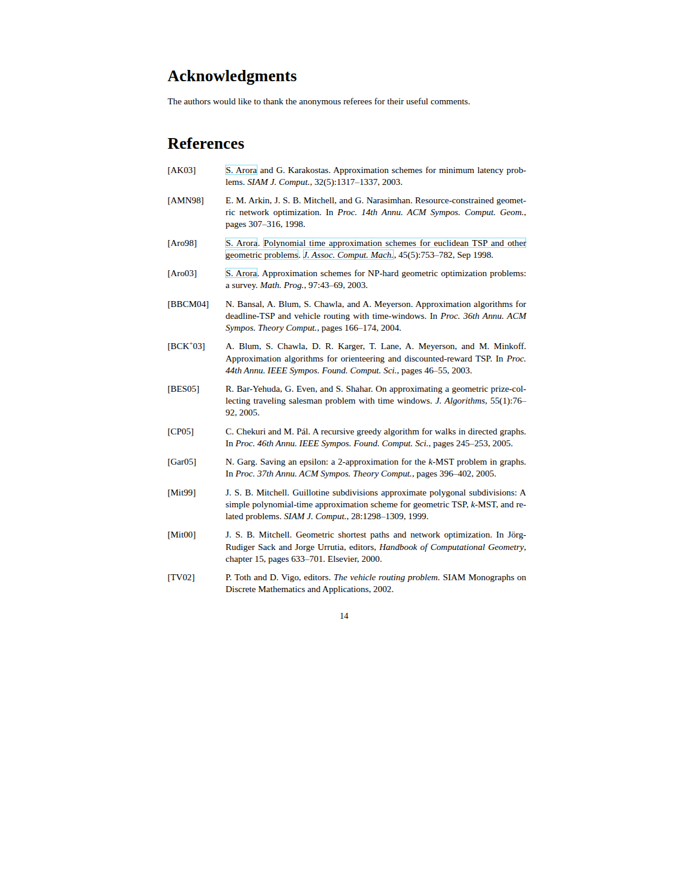Acknowledgments
The authors would like to thank the anonymous referees for their useful comments.
References
[AK03]
S. Arora and G. Karakostas. Approximation schemes for minimum latency problems. SIAM J. Comput., 32(5):1317–1337, 2003.
[AMN98]
E. M. Arkin, J. S. B. Mitchell, and G. Narasimhan. Resource-constrained geometric network optimization. In Proc. 14th Annu. ACM Sympos. Comput. Geom., pages 307–316, 1998.
[Aro98]
S. Arora. Polynomial time approximation schemes for euclidean TSP and other geometric problems. J. Assoc. Comput. Mach., 45(5):753–782, Sep 1998.
[Aro03]
S. Arora. Approximation schemes for NP-hard geometric optimization problems: a survey. Math. Prog., 97:43–69, 2003.
[BBCM04]
N. Bansal, A. Blum, S. Chawla, and A. Meyerson. Approximation algorithms for deadline-TSP and vehicle routing with time-windows. In Proc. 36th Annu. ACM Sympos. Theory Comput., pages 166–174, 2004.
[BCK+03]
A. Blum, S. Chawla, D. R. Karger, T. Lane, A. Meyerson, and M. Minkoff. Approximation algorithms for orienteering and discounted-reward TSP. In Proc. 44th Annu. IEEE Sympos. Found. Comput. Sci., pages 46–55, 2003.
[BES05]
R. Bar-Yehuda, G. Even, and S. Shahar. On approximating a geometric prize-collecting traveling salesman problem with time windows. J. Algorithms, 55(1):76–92, 2005.
[CP05]
C. Chekuri and M. Pál. A recursive greedy algorithm for walks in directed graphs. In Proc. 46th Annu. IEEE Sympos. Found. Comput. Sci., pages 245–253, 2005.
[Gar05]
N. Garg. Saving an epsilon: a 2-approximation for the k-MST problem in graphs. In Proc. 37th Annu. ACM Sympos. Theory Comput., pages 396–402, 2005.
[Mit99]
J. S. B. Mitchell. Guillotine subdivisions approximate polygonal subdivisions: A simple polynomial-time approximation scheme for geometric TSP, k-MST, and related problems. SIAM J. Comput., 28:1298–1309, 1999.
[Mit00]
J. S. B. Mitchell. Geometric shortest paths and network optimization. In Jörg-Rudiger Sack and Jorge Urrutia, editors, Handbook of Computational Geometry, chapter 15, pages 633–701. Elsevier, 2000.
[TV02]
P. Toth and D. Vigo, editors. The vehicle routing problem. SIAM Monographs on Discrete Mathematics and Applications, 2002.
14